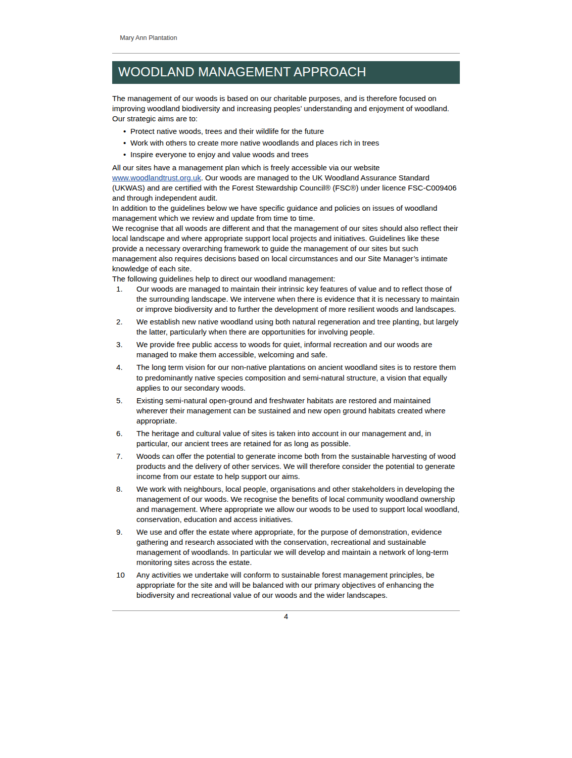Mary Ann Plantation
WOODLAND MANAGEMENT APPROACH
The management of our woods is based on our charitable purposes, and is therefore focused on improving woodland biodiversity and increasing peoples’ understanding and enjoyment of woodland.
Our strategic aims are to:
Protect native woods, trees and their wildlife for the future
Work with others to create more native woodlands and places rich in trees
Inspire everyone to enjoy and value woods and trees
All our sites have a management plan which is freely accessible via our website www.woodlandtrust.org.uk. Our woods are managed to the UK Woodland Assurance Standard (UKWAS) and are certified with the Forest Stewardship Council® (FSC®) under licence FSC-C009406 and through independent audit.
In addition to the guidelines below we have specific guidance and policies on issues of woodland management which we review and update from time to time.
We recognise that all woods are different and that the management of our sites should also reflect their local landscape and where appropriate support local projects and initiatives. Guidelines like these provide a necessary overarching framework to guide the management of our sites but such management also requires decisions based on local circumstances and our Site Manager’s intimate knowledge of each site.
The following guidelines help to direct our woodland management:
Our woods are managed to maintain their intrinsic key features of value and to reflect those of the surrounding landscape. We intervene when there is evidence that it is necessary to maintain or improve biodiversity and to further the development of more resilient woods and landscapes.
We establish new native woodland using both natural regeneration and tree planting, but largely the latter, particularly when there are opportunities for involving people.
We provide free public access to woods for quiet, informal recreation and our woods are managed to make them accessible, welcoming and safe.
The long term vision for our non-native plantations on ancient woodland sites is to restore them to predominantly native species composition and semi-natural structure, a vision that equally applies to our secondary woods.
Existing semi-natural open-ground and freshwater habitats are restored and maintained wherever their management can be sustained and new open ground habitats created where appropriate.
The heritage and cultural value of sites is taken into account in our management and, in particular, our ancient trees are retained for as long as possible.
Woods can offer the potential to generate income both from the sustainable harvesting of wood products and the delivery of other services. We will therefore consider the potential to generate income from our estate to help support our aims.
We work with neighbours, local people, organisations and other stakeholders in developing the management of our woods. We recognise the benefits of local community woodland ownership and management. Where appropriate we allow our woods to be used to support local woodland, conservation, education and access initiatives.
We use and offer the estate where appropriate, for the purpose of demonstration, evidence gathering and research associated with the conservation, recreational and sustainable management of woodlands. In particular we will develop and maintain a network of long-term monitoring sites across the estate.
Any activities we undertake will conform to sustainable forest management principles, be appropriate for the site and will be balanced with our primary objectives of enhancing the biodiversity and recreational value of our woods and the wider landscapes.
4